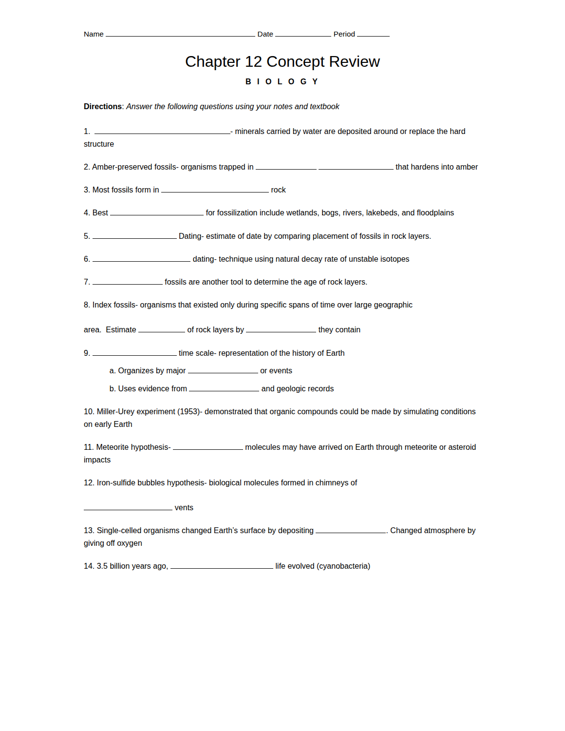Name Date Period
Chapter 12 Concept Review
B I O L O G Y
Directions: Answer the following questions using your notes and textbook
1. - minerals carried by water are deposited around or replace the hard structure
2. Amber-preserved fossils- organisms trapped in that hardens into amber
3. Most fossils form in rock
4. Best for fossilization include wetlands, bogs, rivers, lakebeds, and floodplains
5. Dating- estimate of date by comparing placement of fossils in rock layers.
6. dating- technique using natural decay rate of unstable isotopes
7. fossils are another tool to determine the age of rock layers.
8. Index fossils- organisms that existed only during specific spans of time over large geographic
area. Estimate of rock layers by they contain
9. time scale- representation of the history of Earth
a. Organizes by major or events
b. Uses evidence from and geologic records
10. Miller-Urey experiment (1953)- demonstrated that organic compounds could be made by simulating conditions on early Earth
11. Meteorite hypothesis- molecules may have arrived on Earth through meteorite or asteroid impacts
12. Iron-sulfide bubbles hypothesis- biological molecules formed in chimneys of
vents
13. Single-celled organisms changed Earth’s surface by depositing . Changed atmosphere by giving off oxygen
14. 3.5 billion years ago, life evolved (cyanobacteria)